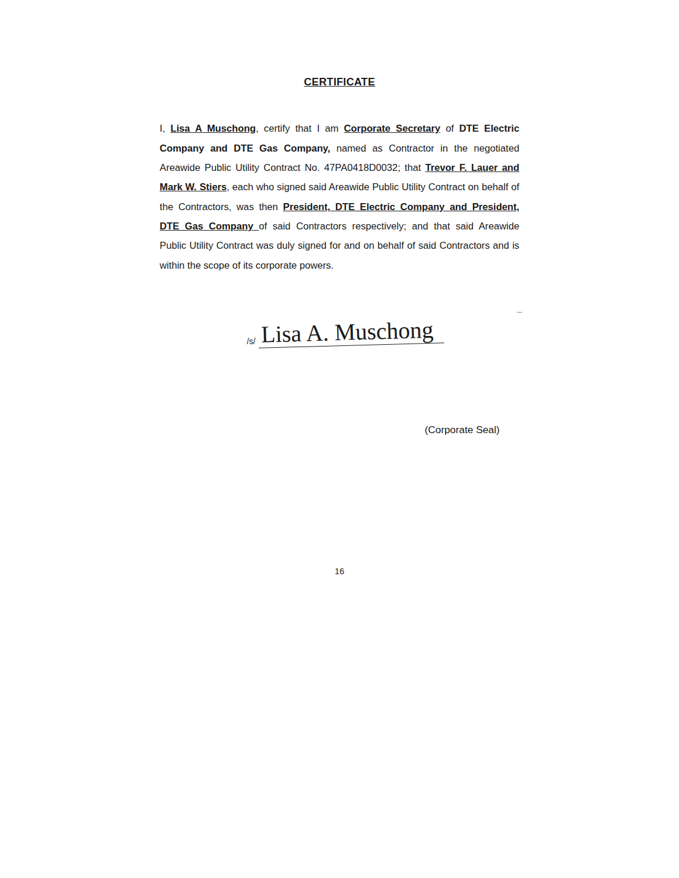CERTIFICATE
I, Lisa A Muschong, certify that I am Corporate Secretary of DTE Electric Company and DTE Gas Company, named as Contractor in the negotiated Areawide Public Utility Contract No. 47PA0418D0032; that Trevor F. Lauer and Mark W. Stiers, each who signed said Areawide Public Utility Contract on behalf of the Contractors, was then President, DTE Electric Company and President, DTE Gas Company of said Contractors respectively; and that said Areawide Public Utility Contract was duly signed for and on behalf of said Contractors and is within the scope of its corporate powers.
/s/ Lisa A. Muschong
(Corporate Seal)
16